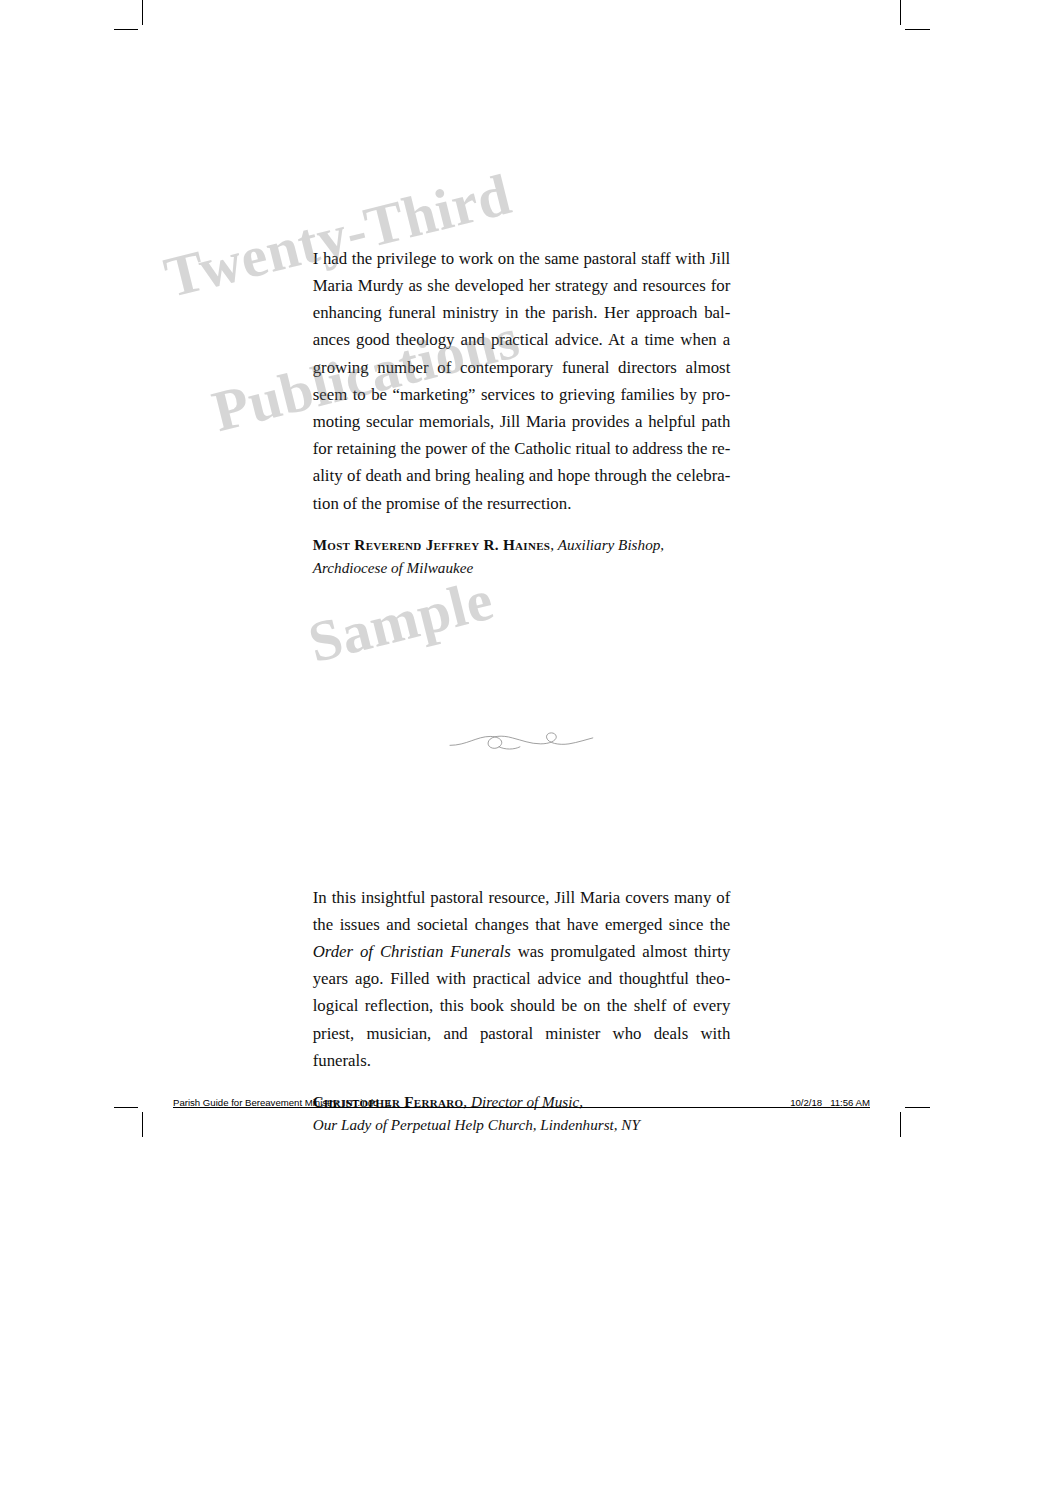Twenty-Third
Publications
Sample
I had the privilege to work on the same pastoral staff with Jill Maria Murdy as she developed her strategy and resources for enhancing funeral ministry in the parish. Her approach balances good theology and practical advice. At a time when a growing number of contemporary funeral directors almost seem to be “marketing” services to grieving families by promoting secular memorials, Jill Maria provides a helpful path for retaining the power of the Catholic ritual to address the reality of death and bring healing and hope through the celebration of the promise of the resurrection.
Most Reverend Jeffrey R. Haines, Auxiliary Bishop,
Archdiocese of Milwaukee
In this insightful pastoral resource, Jill Maria covers many of the issues and societal changes that have emerged since the Order of Christian Funerals was promulgated almost thirty years ago. Filled with practical advice and thoughtful theological reflection, this book should be on the shelf of every priest, musician, and pastoral minister who deals with funerals.
Christopher Ferraro, Director of Music,
Our Lady of Perpetual Help Church, Lindenhurst, NY
Parish Guide for Bereavement Ministry_INT.indd 1 10/2/18 11:56 AM